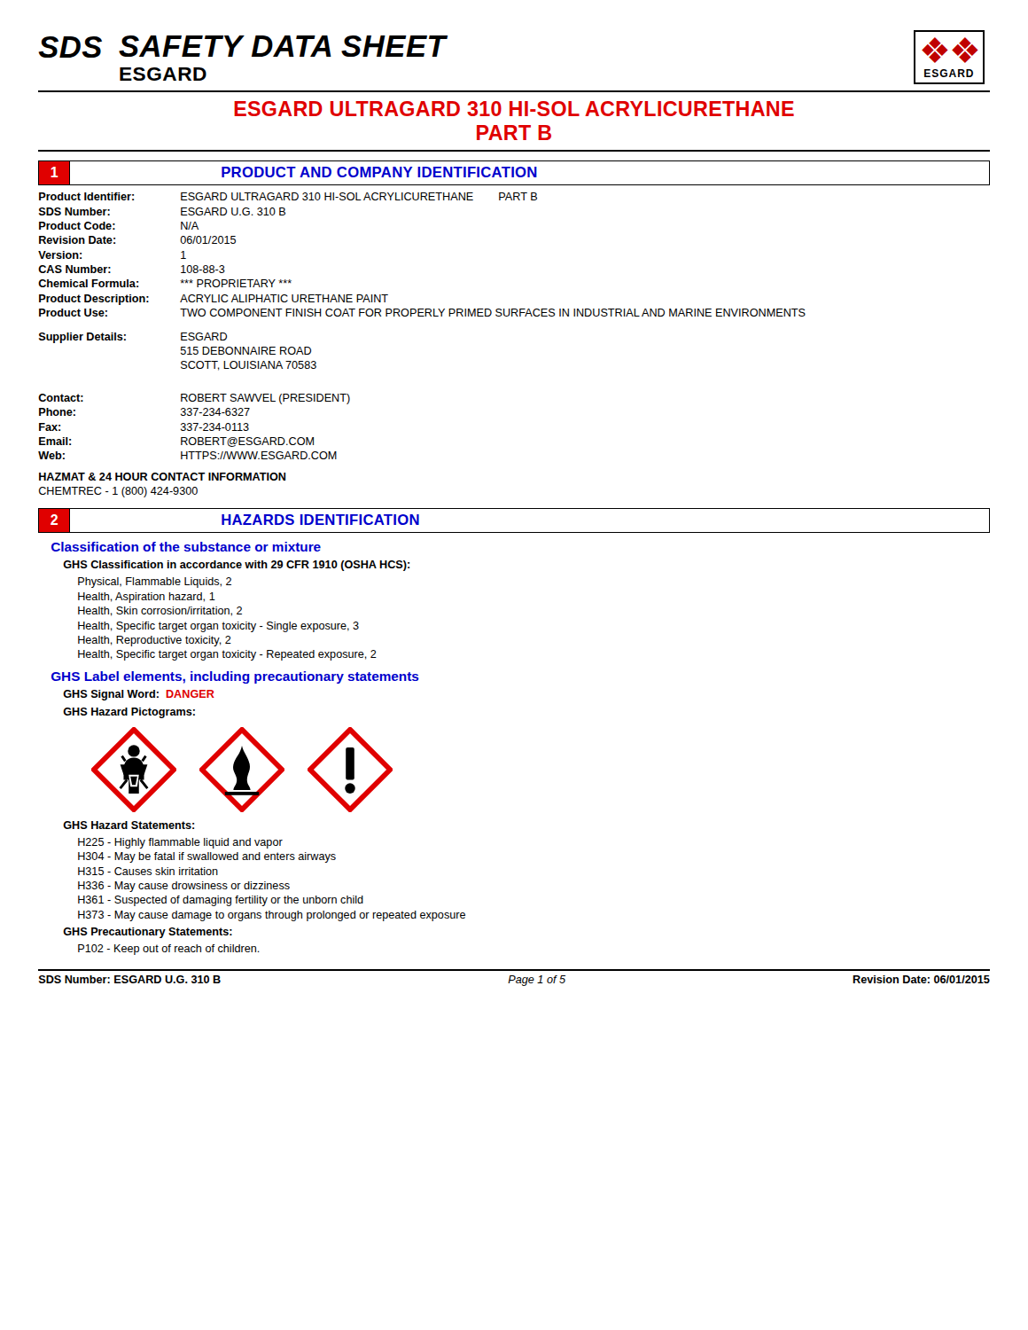SDS
SAFETY DATA SHEET
ESGARD
❖❖
ESGARD
ESGARD ULTRAGARD 310 HI-SOL ACRYLICURETHANE
PART B
1
PRODUCT AND COMPANY IDENTIFICATION
| Product Identifier: | ESGARD ULTRAGARD 310 HI-SOL ACRYLICURETHANE PART B |
| SDS Number: | ESGARD U.G. 310 B |
| Product Code: | N/A |
| Revision Date: | 06/01/2015 |
| Version: | 1 |
| CAS Number: | 108-88-3 |
| Chemical Formula: | *** PROPRIETARY *** |
| Product Description: | ACRYLIC ALIPHATIC URETHANE PAINT |
| Product Use: | TWO COMPONENT FINISH COAT FOR PROPERLY PRIMED SURFACES IN INDUSTRIAL AND MARINE ENVIRONMENTS |
| Supplier Details: | ESGARD 515 DEBONNAIRE ROAD SCOTT, LOUISIANA 70583 |
| Contact: | ROBERT SAWVEL (PRESIDENT) |
| Phone: | 337-234-6327 |
| Fax: | 337-234-0113 |
| Email: | ROBERT@ESGARD.COM |
| Web: | HTTPS://WWW.ESGARD.COM |
HAZMAT & 24 HOUR CONTACT INFORMATION
CHEMTREC - 1 (800) 424-9300
2
HAZARDS IDENTIFICATION
Classification of the substance or mixture
GHS Classification in accordance with 29 CFR 1910 (OSHA HCS):
Physical, Flammable Liquids, 2
Health, Aspiration hazard, 1
Health, Skin corrosion/irritation, 2
Health, Specific target organ toxicity - Single exposure, 3
Health, Reproductive toxicity, 2
Health, Specific target organ toxicity - Repeated exposure, 2
GHS Label elements, including precautionary statements
GHS Signal Word: DANGER
GHS Hazard Pictograms:
GHS Hazard Statements:
H225 - Highly flammable liquid and vapor
H304 - May be fatal if swallowed and enters airways
H315 - Causes skin irritation
H336 - May cause drowsiness or dizziness
H361 - Suspected of damaging fertility or the unborn child
H373 - May cause damage to organs through prolonged or repeated exposure
GHS Precautionary Statements:
P102 - Keep out of reach of children.
SDS Number: ESGARD U.G. 310 B
Page 1 of 5
Revision Date: 06/01/2015